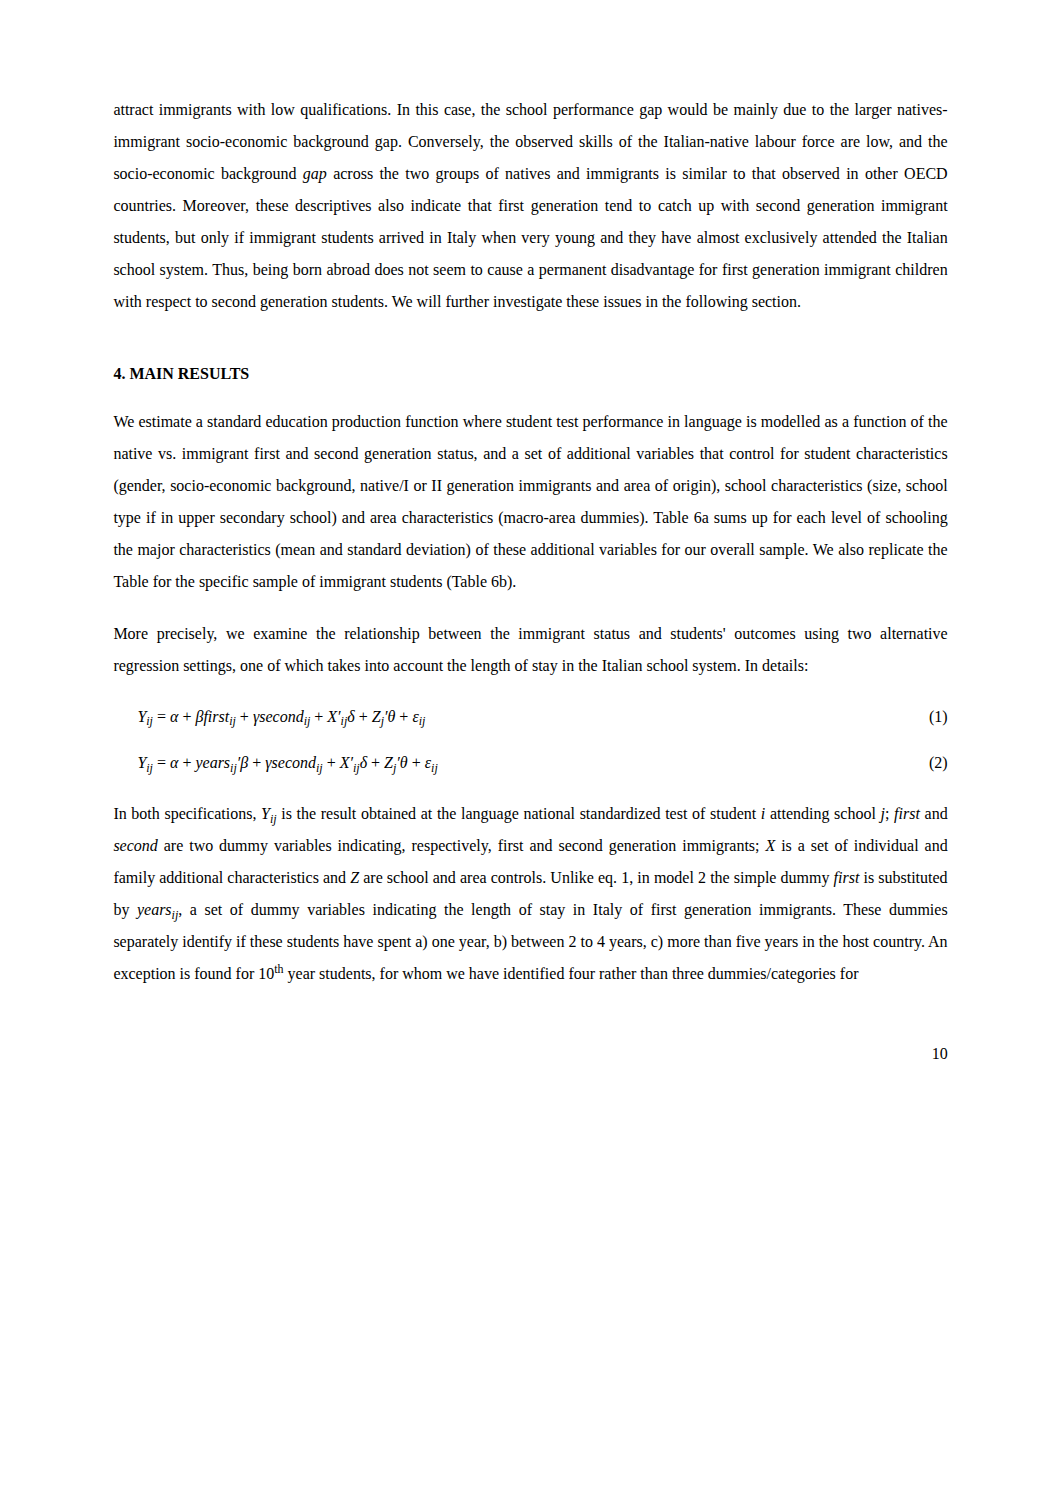attract immigrants with low qualifications. In this case, the school performance gap would be mainly due to the larger natives-immigrant socio-economic background gap. Conversely, the observed skills of the Italian-native labour force are low, and the socio-economic background gap across the two groups of natives and immigrants is similar to that observed in other OECD countries. Moreover, these descriptives also indicate that first generation tend to catch up with second generation immigrant students, but only if immigrant students arrived in Italy when very young and they have almost exclusively attended the Italian school system. Thus, being born abroad does not seem to cause a permanent disadvantage for first generation immigrant children with respect to second generation students. We will further investigate these issues in the following section.
4. MAIN RESULTS
We estimate a standard education production function where student test performance in language is modelled as a function of the native vs. immigrant first and second generation status, and a set of additional variables that control for student characteristics (gender, socio-economic background, native/I or II generation immigrants and area of origin), school characteristics (size, school type if in upper secondary school) and area characteristics (macro-area dummies). Table 6a sums up for each level of schooling the major characteristics (mean and standard deviation) of these additional variables for our overall sample. We also replicate the Table for the specific sample of immigrant students (Table 6b).
More precisely, we examine the relationship between the immigrant status and students' outcomes using two alternative regression settings, one of which takes into account the length of stay in the Italian school system. In details:
Yij = α + βfirstij + γsecondij + X′ijδ + Zj′θ + εij (1)
Yij = α + yearsij′β + γsecondij + X′ijδ + Zj′θ + εij (2)
In both specifications, Yij is the result obtained at the language national standardized test of student i attending school j; first and second are two dummy variables indicating, respectively, first and second generation immigrants; X is a set of individual and family additional characteristics and Z are school and area controls. Unlike eq. 1, in model 2 the simple dummy first is substituted by yearsij, a set of dummy variables indicating the length of stay in Italy of first generation immigrants. These dummies separately identify if these students have spent a) one year, b) between 2 to 4 years, c) more than five years in the host country. An exception is found for 10th year students, for whom we have identified four rather than three dummies/categories for
10